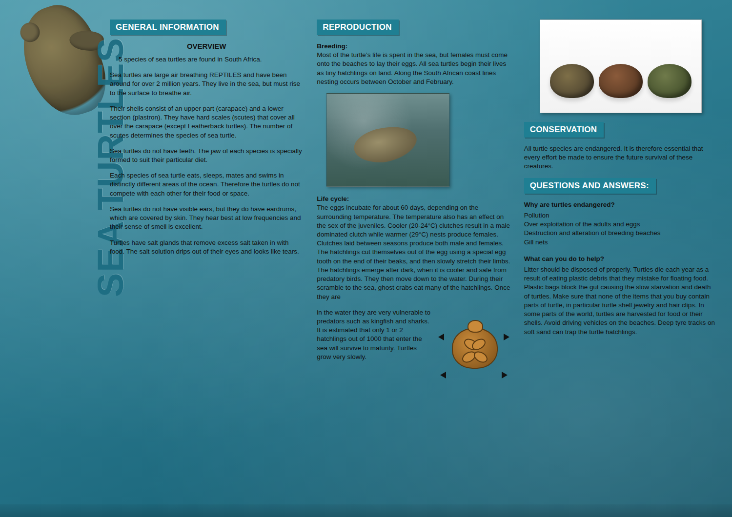SEA TURTLES
GENERAL INFORMATION
OVERVIEW
5 species of sea turtles are found in South Africa.
Sea turtles are large air breathing REPTILES and have been around for over 2 million years. They live in the sea, but must rise to the surface to breathe air.
Their shells consist of an upper part (carapace) and a lower section (plastron). They have hard scales (scutes) that cover all over the carapace (except Leatherback turtles). The number of scutes determines the species of sea turtle.
Sea turtles do not have teeth. The jaw of each species is specially formed to suit their particular diet.
Each species of sea turtle eats, sleeps, mates and swims in distinctly different areas of the ocean. Therefore the turtles do not compete with each other for their food or space.
Sea turtles do not have visible ears, but they do have eardrums, which are covered by skin. They hear best at low frequencies and their sense of smell is excellent.
Turtles have salt glands that remove excess salt taken in with food. The salt solution drips out of their eyes and looks like tears.
REPRODUCTION
Breeding:
Most of the turtle’s life is spent in the sea, but females must come onto the beaches to lay their eggs. All sea turtles begin their lives as tiny hatchlings on land. Along the South African coast lines nesting occurs between October and February.
Life cycle:
The eggs incubate for about 60 days, depending on the surrounding temperature. The temperature also has an effect on the sex of the juveniles. Cooler (20-24°C) clutches result in a male dominated clutch while warmer (29°C) nests produce females. Clutches laid between seasons produce both male and females. The hatchlings cut themselves out of the egg using a special egg tooth on the end of their beaks, and then slowly stretch their limbs. The hatchlings emerge after dark, when it is cooler and safe from predatory birds. They then move down to the water. During their scramble to the sea, ghost crabs eat many of the hatchlings. Once they are
in the water they are very vulnerable to predators such as kingfish and sharks. It is estimated that only 1 or 2 hatchlings out of 1000 that enter the sea will survive to maturity. Turtles grow very slowly.
CONSERVATION
All turtle species are endangered. It is therefore essential that every effort be made to ensure the future survival of these creatures.
QUESTIONS AND ANSWERS:
Why are turtles endangered?
Pollution
Over exploitation of the adults and eggs
Destruction and alteration of breeding beaches
Gill nets
What can you do to help?
Litter should be disposed of properly. Turtles die each year as a result of eating plastic debris that they mistake for floating food. Plastic bags block the gut causing the slow starvation and death of turtles. Make sure that none of the items that you buy contain parts of turtle, in particular turtle shell jewelry and hair clips. In some parts of the world, turtles are harvested for food or their shells. Avoid driving vehicles on the beaches. Deep tyre tracks on soft sand can trap the turtle hatchlings.